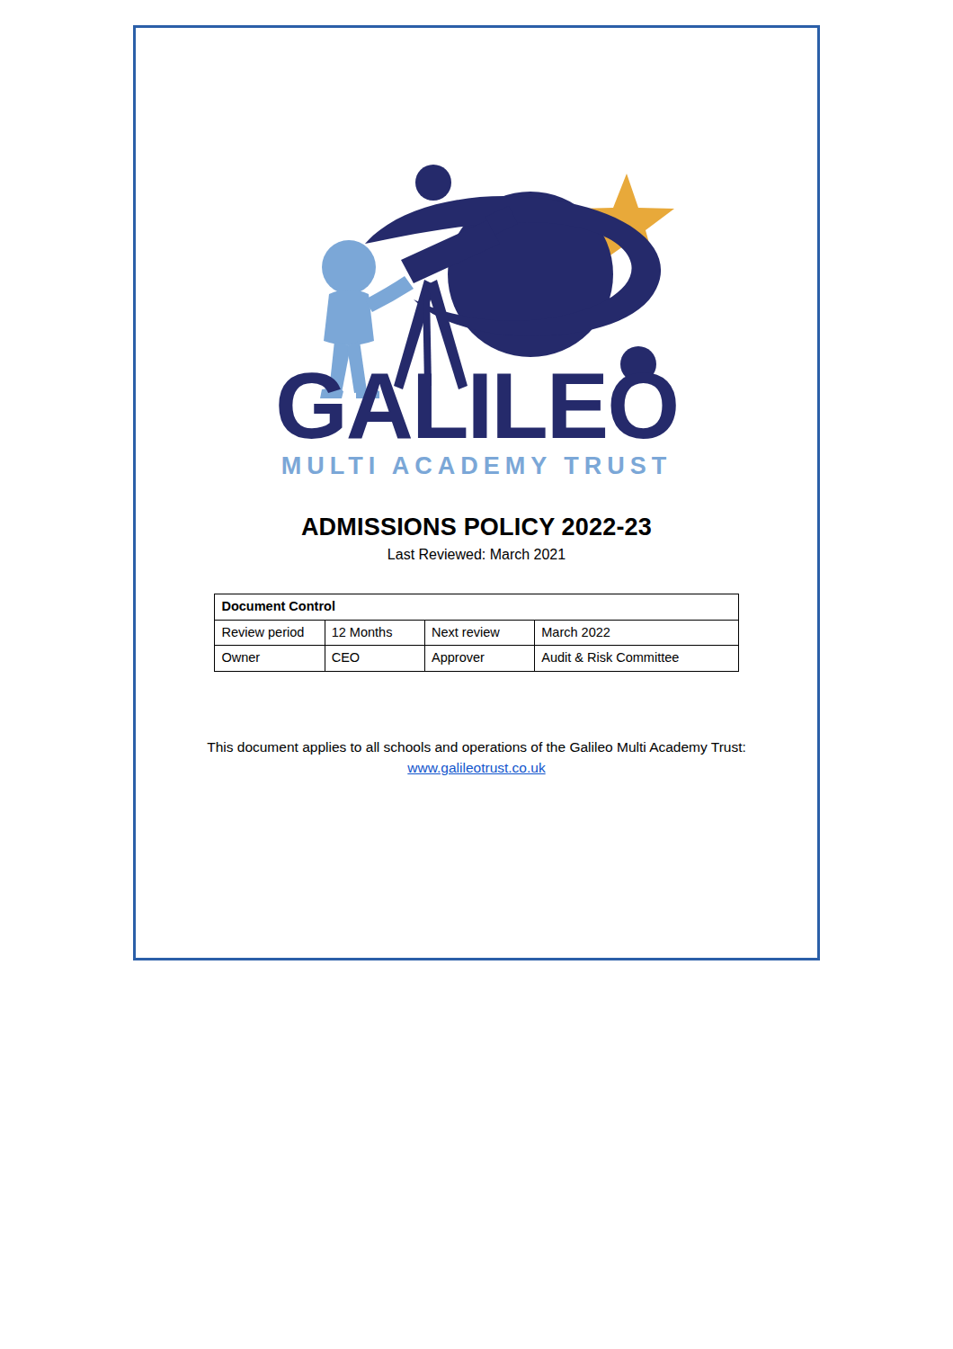GALILEO MULTI ACADEMY TRUST
ADMISSIONS POLICY 2022-23
Last Reviewed: March 2021
| Document Control |
| --- |
| Review period | 12 Months | Next review | March 2022 |
| Owner | CEO | Approver | Audit & Risk Committee |
This document applies to all schools and operations of the Galileo Multi Academy Trust:
www.galileotrust.co.uk